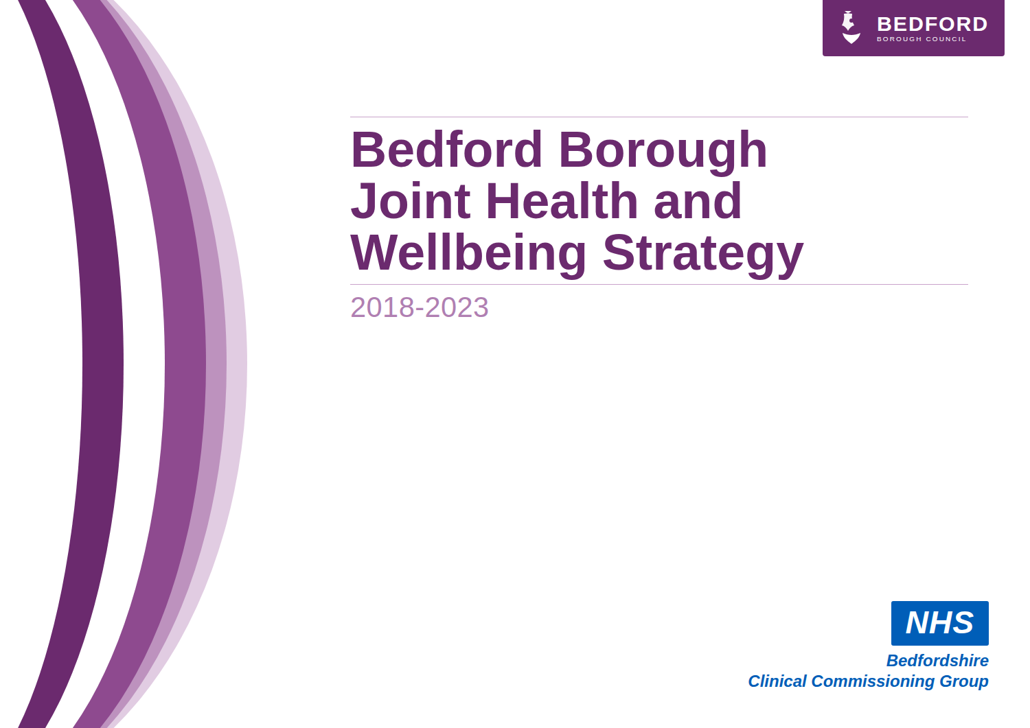BEDFORD BOROUGH COUNCIL
Bedford Borough
Joint Health and
Wellbeing Strategy
2018-2023
NHS
Bedfordshire
Clinical Commissioning Group